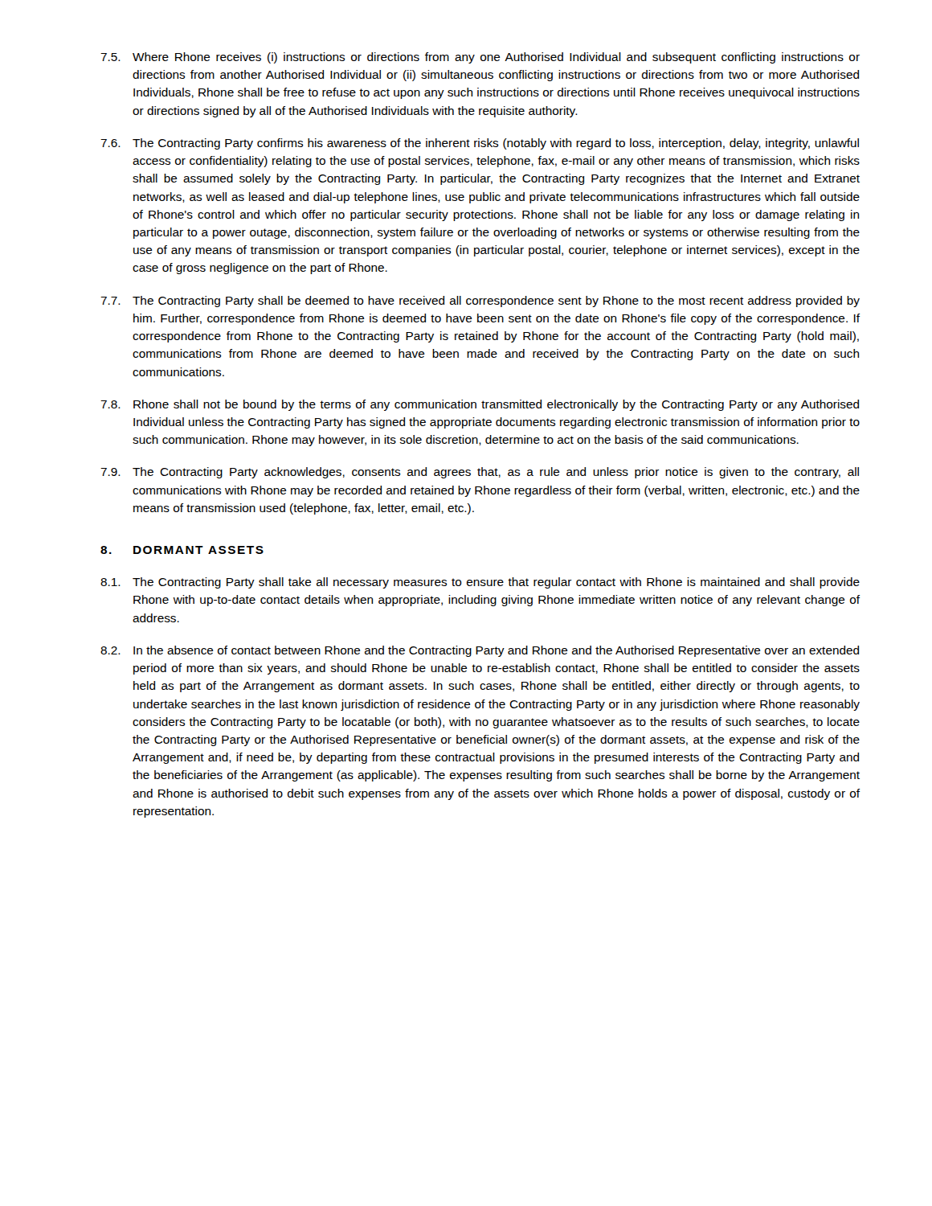7.5.
Where Rhone receives (i) instructions or directions from any one Authorised Individual and subsequent conflicting instructions or directions from another Authorised Individual or (ii) simultaneous conflicting instructions or directions from two or more Authorised Individuals, Rhone shall be free to refuse to act upon any such instructions or directions until Rhone receives unequivocal instructions or directions signed by all of the Authorised Individuals with the requisite authority.
7.6.
The Contracting Party confirms his awareness of the inherent risks (notably with regard to loss, interception, delay, integrity, unlawful access or confidentiality) relating to the use of postal services, telephone, fax, e-mail or any other means of transmission, which risks shall be assumed solely by the Contracting Party. In particular, the Contracting Party recognizes that the Internet and Extranet networks, as well as leased and dial-up telephone lines, use public and private telecommunications infrastructures which fall outside of Rhone's control and which offer no particular security protections. Rhone shall not be liable for any loss or damage relating in particular to a power outage, disconnection, system failure or the overloading of networks or systems or otherwise resulting from the use of any means of transmission or transport companies (in particular postal, courier, telephone or internet services), except in the case of gross negligence on the part of Rhone.
7.7.
The Contracting Party shall be deemed to have received all correspondence sent by Rhone to the most recent address provided by him. Further, correspondence from Rhone is deemed to have been sent on the date on Rhone's file copy of the correspondence. If correspondence from Rhone to the Contracting Party is retained by Rhone for the account of the Contracting Party (hold mail), communications from Rhone are deemed to have been made and received by the Contracting Party on the date on such communications.
7.8.
Rhone shall not be bound by the terms of any communication transmitted electronically by the Contracting Party or any Authorised Individual unless the Contracting Party has signed the appropriate documents regarding electronic transmission of information prior to such communication. Rhone may however, in its sole discretion, determine to act on the basis of the said communications.
7.9.
The Contracting Party acknowledges, consents and agrees that, as a rule and unless prior notice is given to the contrary, all communications with Rhone may be recorded and retained by Rhone regardless of their form (verbal, written, electronic, etc.) and the means of transmission used (telephone, fax, letter, email, etc.).
8. DORMANT ASSETS
8.1.
The Contracting Party shall take all necessary measures to ensure that regular contact with Rhone is maintained and shall provide Rhone with up-to-date contact details when appropriate, including giving Rhone immediate written notice of any relevant change of address.
8.2.
In the absence of contact between Rhone and the Contracting Party and Rhone and the Authorised Representative over an extended period of more than six years, and should Rhone be unable to re-establish contact, Rhone shall be entitled to consider the assets held as part of the Arrangement as dormant assets. In such cases, Rhone shall be entitled, either directly or through agents, to undertake searches in the last known jurisdiction of residence of the Contracting Party or in any jurisdiction where Rhone reasonably considers the Contracting Party to be locatable (or both), with no guarantee whatsoever as to the results of such searches, to locate the Contracting Party or the Authorised Representative or beneficial owner(s) of the dormant assets, at the expense and risk of the Arrangement and, if need be, by departing from these contractual provisions in the presumed interests of the Contracting Party and the beneficiaries of the Arrangement (as applicable). The expenses resulting from such searches shall be borne by the Arrangement and Rhone is authorised to debit such expenses from any of the assets over which Rhone holds a power of disposal, custody or of representation.